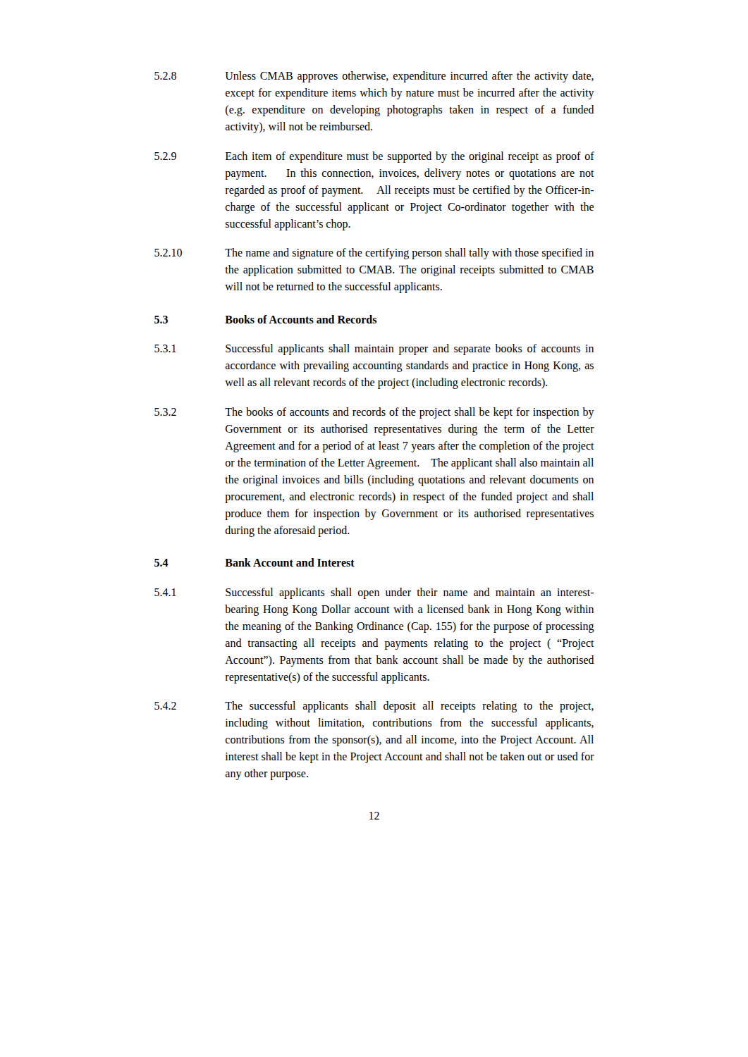5.2.8
Unless CMAB approves otherwise, expenditure incurred after the activity date, except for expenditure items which by nature must be incurred after the activity (e.g. expenditure on developing photographs taken in respect of a funded activity), will not be reimbursed.
5.2.9
Each item of expenditure must be supported by the original receipt as proof of payment. In this connection, invoices, delivery notes or quotations are not regarded as proof of payment. All receipts must be certified by the Officer-in-charge of the successful applicant or Project Co-ordinator together with the successful applicant’s chop.
5.2.10
The name and signature of the certifying person shall tally with those specified in the application submitted to CMAB. The original receipts submitted to CMAB will not be returned to the successful applicants.
5.3
Books of Accounts and Records
5.3.1
Successful applicants shall maintain proper and separate books of accounts in accordance with prevailing accounting standards and practice in Hong Kong, as well as all relevant records of the project (including electronic records).
5.3.2
The books of accounts and records of the project shall be kept for inspection by Government or its authorised representatives during the term of the Letter Agreement and for a period of at least 7 years after the completion of the project or the termination of the Letter Agreement. The applicant shall also maintain all the original invoices and bills (including quotations and relevant documents on procurement, and electronic records) in respect of the funded project and shall produce them for inspection by Government or its authorised representatives during the aforesaid period.
5.4
Bank Account and Interest
5.4.1
Successful applicants shall open under their name and maintain an interest-bearing Hong Kong Dollar account with a licensed bank in Hong Kong within the meaning of the Banking Ordinance (Cap. 155) for the purpose of processing and transacting all receipts and payments relating to the project ( “Project Account”). Payments from that bank account shall be made by the authorised representative(s) of the successful applicants.
5.4.2
The successful applicants shall deposit all receipts relating to the project, including without limitation, contributions from the successful applicants, contributions from the sponsor(s), and all income, into the Project Account. All interest shall be kept in the Project Account and shall not be taken out or used for any other purpose.
12